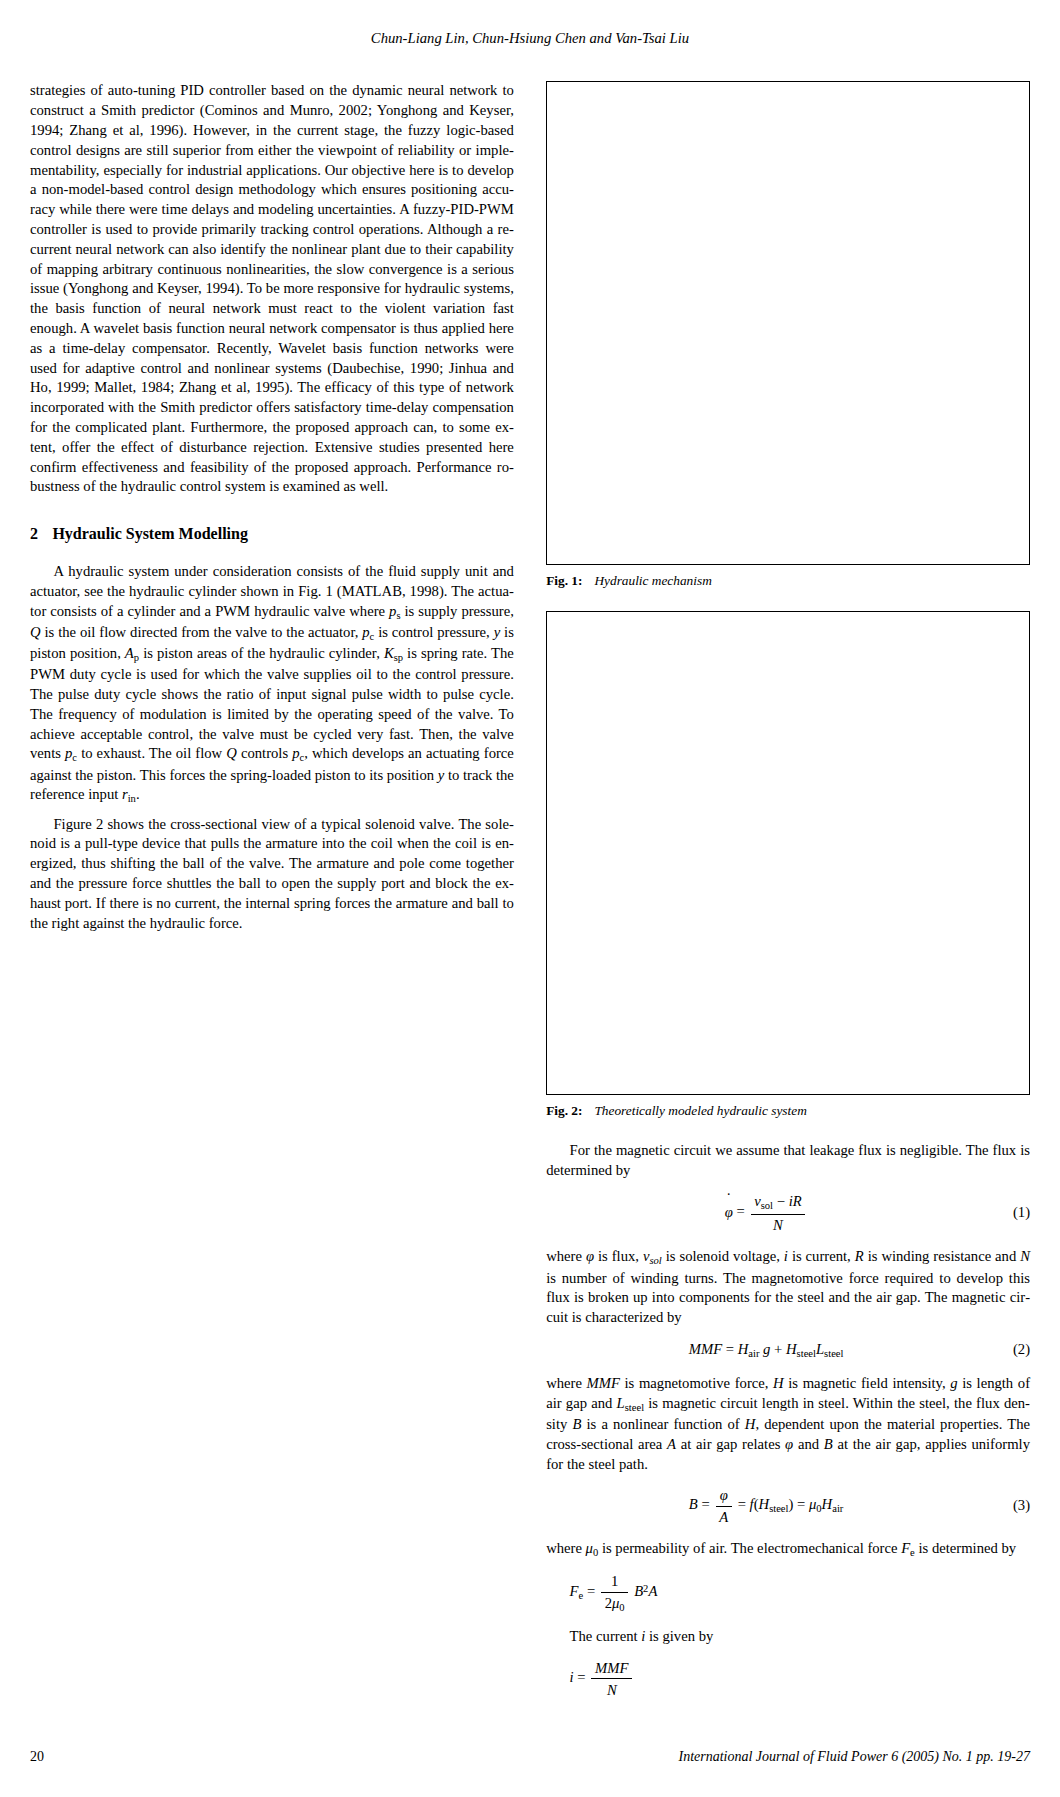Chun-Liang Lin, Chun-Hsiung Chen and Van-Tsai Liu
strategies of auto-tuning PID controller based on the dynamic neural network to construct a Smith predictor (Cominos and Munro, 2002; Yonghong and Keyser, 1994; Zhang et al, 1996). However, in the current stage, the fuzzy logic-based control designs are still superior from either the viewpoint of reliability or implementability, especially for industrial applications. Our objective here is to develop a non-model-based control design methodology which ensures positioning accuracy while there were time delays and modeling uncertainties. A fuzzy-PID-PWM controller is used to provide primarily tracking control operations. Although a recurrent neural network can also identify the nonlinear plant due to their capability of mapping arbitrary continuous nonlinearities, the slow convergence is a serious issue (Yonghong and Keyser, 1994). To be more responsive for hydraulic systems, the basis function of neural network must react to the violent variation fast enough. A wavelet basis function neural network compensator is thus applied here as a time-delay compensator. Recently, Wavelet basis function networks were used for adaptive control and nonlinear systems (Daubechise, 1990; Jinhua and Ho, 1999; Mallet, 1984; Zhang et al, 1995). The efficacy of this type of network incorporated with the Smith predictor offers satisfactory time-delay compensation for the complicated plant. Furthermore, the proposed approach can, to some extent, offer the effect of disturbance rejection. Extensive studies presented here confirm effectiveness and feasibility of the proposed approach. Performance robustness of the hydraulic control system is examined as well.
2 Hydraulic System Modelling
A hydraulic system under consideration consists of the fluid supply unit and actuator, see the hydraulic cylinder shown in Fig. 1 (MATLAB, 1998). The actuator consists of a cylinder and a PWM hydraulic valve where ps is supply pressure, Q is the oil flow directed from the valve to the actuator, pc is control pressure, y is piston position, Ap is piston areas of the hydraulic cylinder, Ksp is spring rate. The PWM duty cycle is used for which the valve supplies oil to the control pressure. The pulse duty cycle shows the ratio of input signal pulse width to pulse cycle. The frequency of modulation is limited by the operating speed of the valve. To achieve acceptable control, the valve must be cycled very fast. Then, the valve vents pc to exhaust. The oil flow Q controls pc, which develops an actuating force against the piston. This forces the spring-loaded piston to its position y to track the reference input rin.
Figure 2 shows the cross-sectional view of a typical solenoid valve. The solenoid is a pull-type device that pulls the armature into the coil when the coil is energized, thus shifting the ball of the valve. The armature and pole come together and the pressure force shuttles the ball to open the supply port and block the exhaust port. If there is no current, the internal spring forces the armature and ball to the right against the hydraulic force.
Fig. 1: Hydraulic mechanism
Fig. 2: Theoretically modeled hydraulic system
For the magnetic circuit we assume that leakage flux is negligible. The flux is determined by
φ = vsol − iR N
(1)
where φ is flux, vsol is solenoid voltage, i is current, R is winding resistance and N is number of winding turns. The magnetomotive force required to develop this flux is broken up into components for the steel and the air gap. The magnetic circuit is characterized by
MMF = Hair g + HsteelLsteel
(2)
where MMF is magnetomotive force, H is magnetic field intensity, g is length of air gap and Lsteel is magnetic circuit length in steel. Within the steel, the flux density B is a nonlinear function of H, dependent upon the material properties. The cross-sectional area A at air gap relates φ and B at the air gap, applies uniformly for the steel path.
B = φ A = f(Hsteel) = μ0Hair
(3)
where μ0 is permeability of air. The electromechanical force Fe is determined by
Fe = 1 2μ0 B2A
The current i is given by
i = MMF N
20
International Journal of Fluid Power 6 (2005) No. 1 pp. 19-27